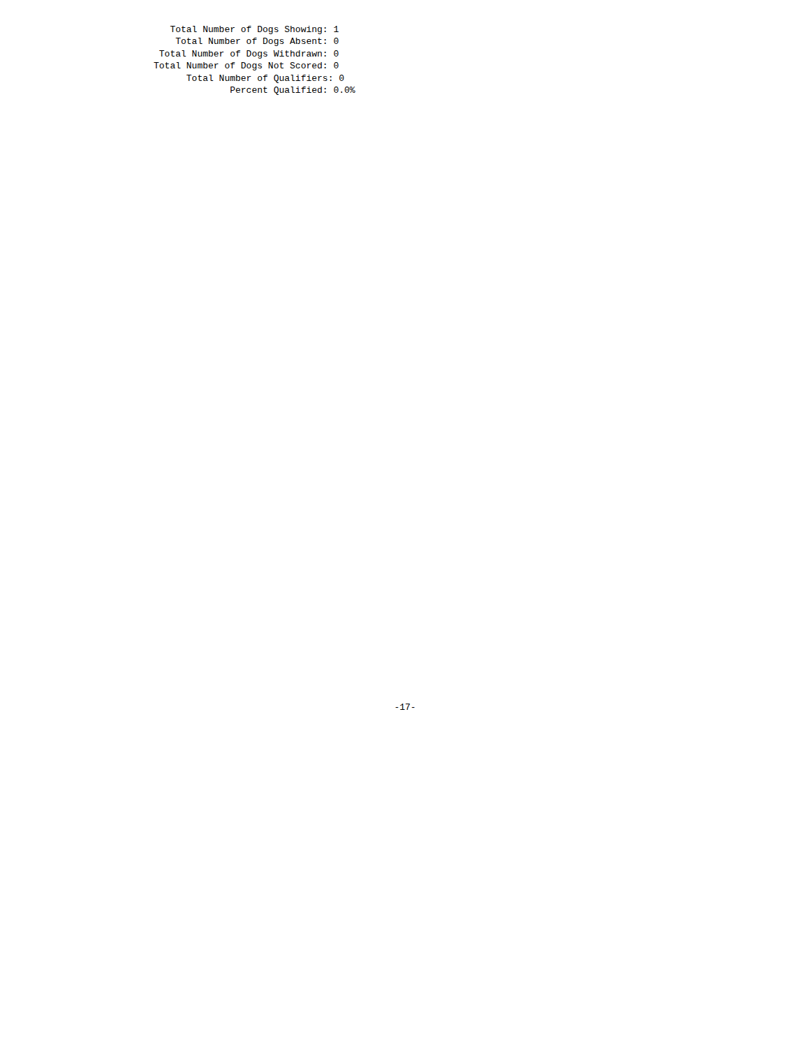Total Number of Dogs Showing: 1
    Total Number of Dogs Absent: 0
 Total Number of Dogs Withdrawn: 0
Total Number of Dogs Not Scored: 0
      Total Number of Qualifiers: 0
              Percent Qualified: 0.0%
-17-